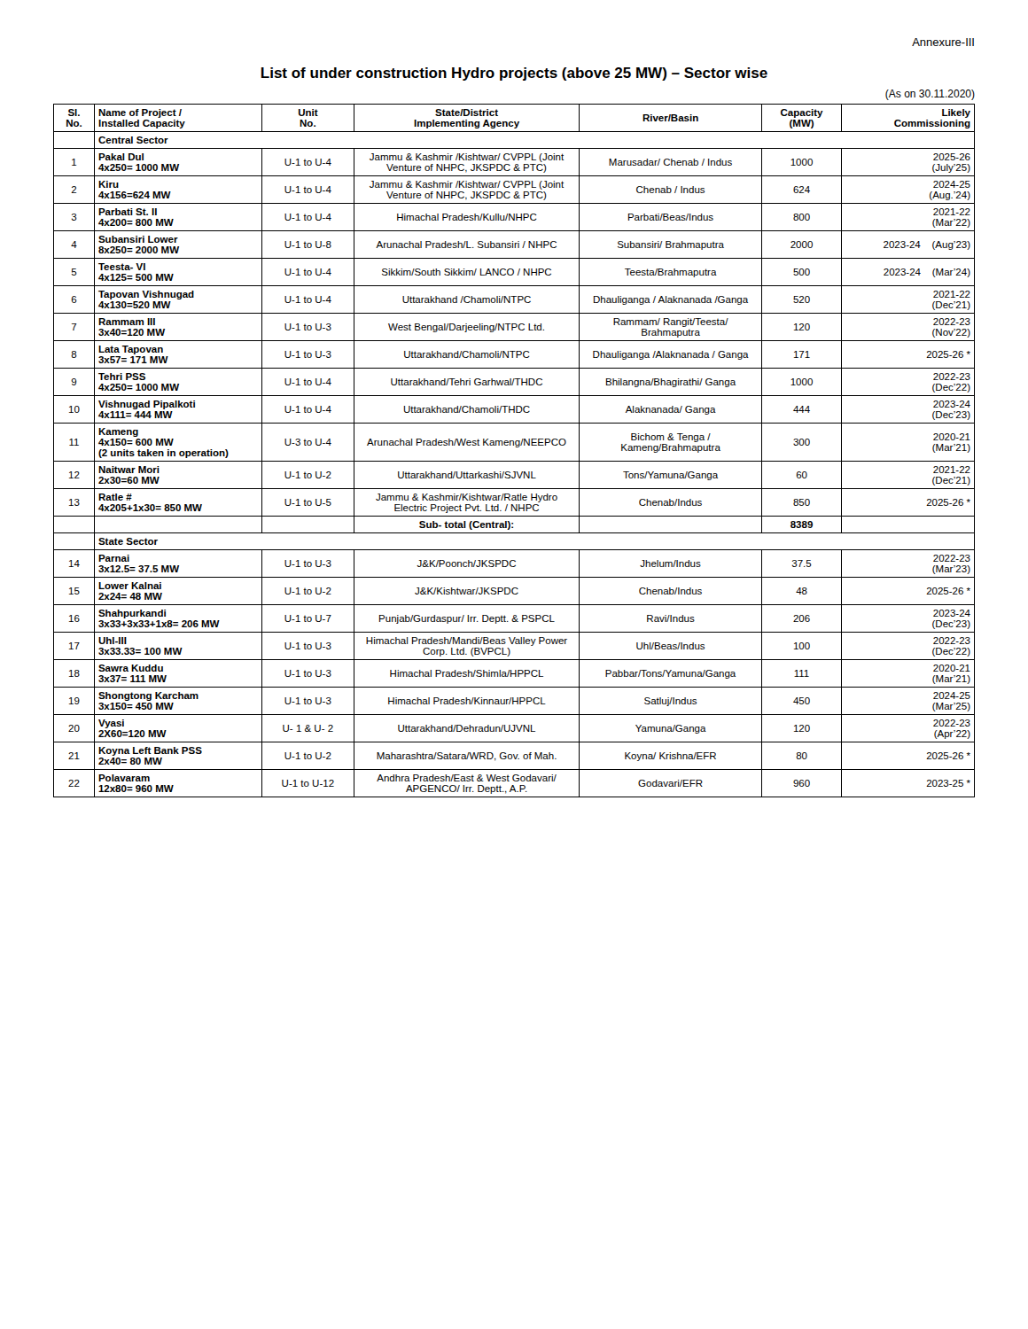Annexure-III
List of under construction Hydro projects (above 25 MW) – Sector wise
(As on 30.11.2020)
| Sl. No. | Name of Project / Installed Capacity | Unit No. | State/District Implementing Agency | River/Basin | Capacity (MW) | Likely Commissioning |
| --- | --- | --- | --- | --- | --- | --- |
| | Central Sector |
| 1 | Pakal Dul 4x250= 1000 MW | U-1 to U-4 | Jammu & Kashmir /Kishtwar/ CVPPL (Joint Venture of NHPC, JKSPDC & PTC) | Marusadar/ Chenab / Indus | 1000 | 2025-26 (July’25) |
| 2 | Kiru 4x156=624 MW | U-1 to U-4 | Jammu & Kashmir /Kishtwar/ CVPPL (Joint Venture of NHPC, JKSPDC & PTC) | Chenab / Indus | 624 | 2024-25 (Aug.’24) |
| 3 | Parbati St. II 4x200= 800 MW | U-1 to U-4 | Himachal Pradesh/Kullu/NHPC | Parbati/Beas/Indus | 800 | 2021-22 (Mar’22) |
| 4 | Subansiri Lower 8x250= 2000 MW | U-1 to U-8 | Arunachal Pradesh/L. Subansiri / NHPC | Subansiri/ Brahmaputra | 2000 | 2023-24 (Aug’23) |
| 5 | Teesta- VI 4x125= 500 MW | U-1 to U-4 | Sikkim/South Sikkim/ LANCO / NHPC | Teesta/Brahmaputra | 500 | 2023-24 (Mar’24) |
| 6 | Tapovan Vishnugad 4x130=520 MW | U-1 to U-4 | Uttarakhand /Chamoli/NTPC | Dhauliganga / Alaknanada /Ganga | 520 | 2021-22 (Dec’21) |
| 7 | Rammam III 3x40=120 MW | U-1 to U-3 | West Bengal/Darjeeling/NTPC Ltd. | Rammam/ Rangit/Teesta/ Brahmaputra | 120 | 2022-23 (Nov’22) |
| 8 | Lata Tapovan 3x57= 171 MW | U-1 to U-3 | Uttarakhand/Chamoli/NTPC | Dhauliganga /Alaknanada / Ganga | 171 | 2025-26 * |
| 9 | Tehri PSS 4x250= 1000 MW | U-1 to U-4 | Uttarakhand/Tehri Garhwal/THDC | Bhilangna/Bhagirathi/ Ganga | 1000 | 2022-23 (Dec’22) |
| 10 | Vishnugad Pipalkoti 4x111= 444 MW | U-1 to U-4 | Uttarakhand/Chamoli/THDC | Alaknanada/ Ganga | 444 | 2023-24 (Dec’23) |
| 11 | Kameng 4x150= 600 MW (2 units taken in operation) | U-3 to U-4 | Arunachal Pradesh/West Kameng/NEEPCO | Bichom & Tenga / Kameng/Brahmaputra | 300 | 2020-21 (Mar’21) |
| 12 | Naitwar Mori 2x30=60 MW | U-1 to U-2 | Uttarakhand/Uttarkashi/SJVNL | Tons/Yamuna/Ganga | 60 | 2021-22 (Dec’21) |
| 13 | Ratle # 4x205+1x30= 850 MW | U-1 to U-5 | Jammu & Kashmir/Kishtwar/Ratle Hydro Electric Project Pvt. Ltd. / NHPC | Chenab/Indus | 850 | 2025-26 * |
| | | | Sub- total (Central): | | 8389 | |
| | State Sector |
| 14 | Parnai 3x12.5= 37.5 MW | U-1 to U-3 | J&K/Poonch/JKSPDC | Jhelum/Indus | 37.5 | 2022-23 (Mar’23) |
| 15 | Lower Kalnai 2x24= 48 MW | U-1 to U-2 | J&K/Kishtwar/JKSPDC | Chenab/Indus | 48 | 2025-26 * |
| 16 | Shahpurkandi 3x33+3x33+1x8= 206 MW | U-1 to U-7 | Punjab/Gurdaspur/ Irr. Deptt. & PSPCL | Ravi/Indus | 206 | 2023-24 (Dec’23) |
| 17 | Uhl-III 3x33.33= 100 MW | U-1 to U-3 | Himachal Pradesh/Mandi/Beas Valley Power Corp. Ltd. (BVPCL) | Uhl/Beas/Indus | 100 | 2022-23 (Dec’22) |
| 18 | Sawra Kuddu 3x37= 111 MW | U-1 to U-3 | Himachal Pradesh/Shimla/HPPCL | Pabbar/Tons/Yamuna/Ganga | 111 | 2020-21 (Mar’21) |
| 19 | Shongtong Karcham 3x150= 450 MW | U-1 to U-3 | Himachal Pradesh/Kinnaur/HPPCL | Satluj/Indus | 450 | 2024-25 (Mar’25) |
| 20 | Vyasi 2X60=120 MW | U- 1 & U- 2 | Uttarakhand/Dehradun/UJVNL | Yamuna/Ganga | 120 | 2022-23 (Apr’22) |
| 21 | Koyna Left Bank PSS 2x40= 80 MW | U-1 to U-2 | Maharashtra/Satara/WRD, Gov. of Mah. | Koyna/ Krishna/EFR | 80 | 2025-26 * |
| 22 | Polavaram 12x80= 960 MW | U-1 to U-12 | Andhra Pradesh/East & West Godavari/ APGENCO/ Irr. Deptt., A.P. | Godavari/EFR | 960 | 2023-25 * |